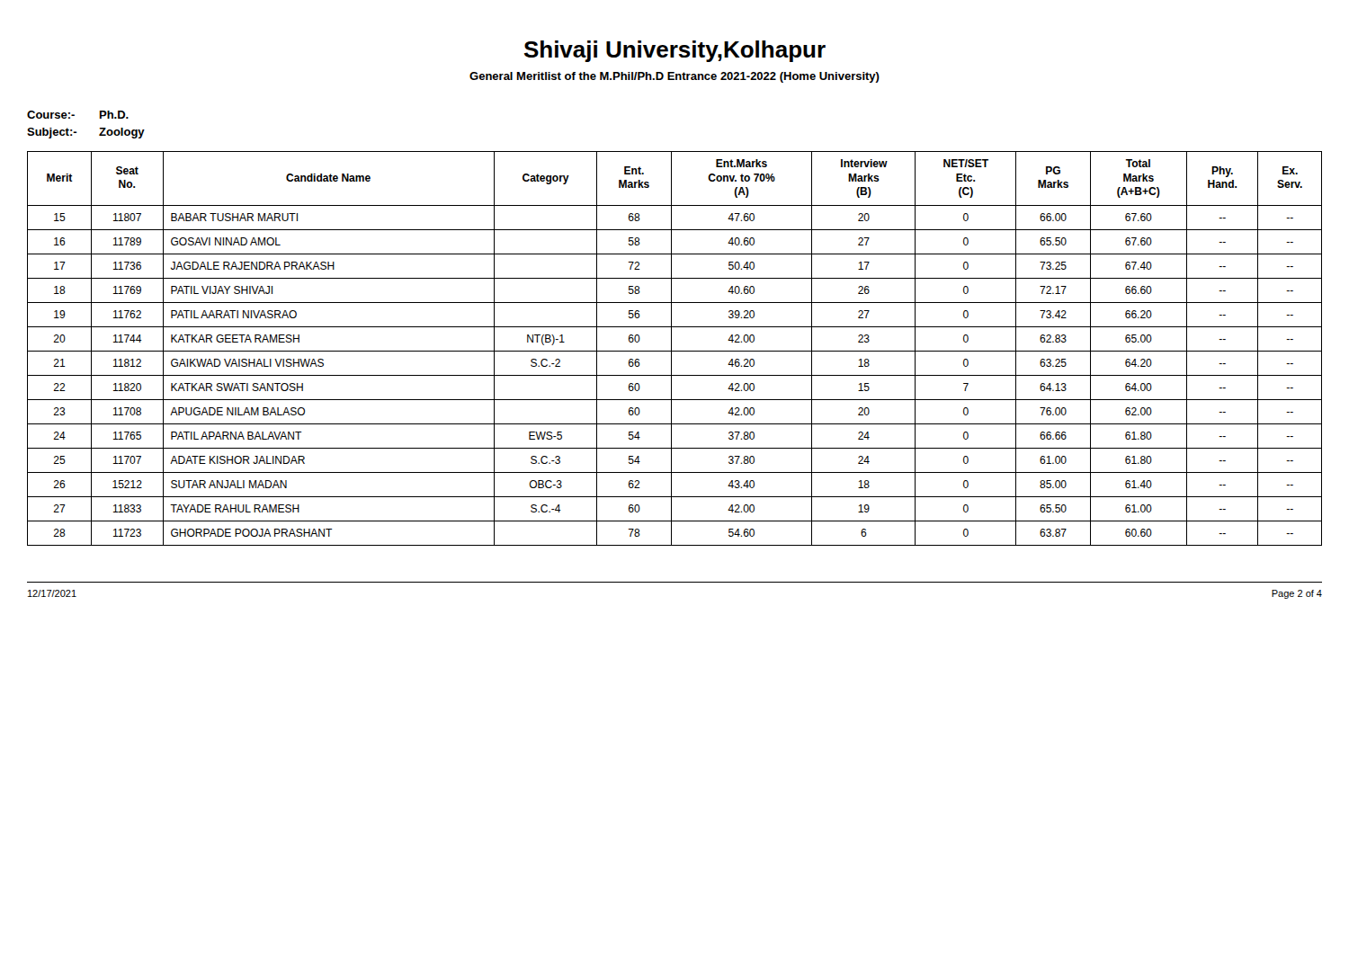Shivaji University,Kolhapur
General Meritlist of the M.Phil/Ph.D Entrance 2021-2022 (Home University)
Course:-Ph.D.
Subject:-Zoology
| Merit | Seat No. | Candidate Name | Category | Ent. Marks | Ent.Marks Conv. to 70% (A) | Interview Marks (B) | NET/SET Etc. (C) | PG Marks | Total Marks (A+B+C) | Phy. Hand. | Ex. Serv. |
| --- | --- | --- | --- | --- | --- | --- | --- | --- | --- | --- | --- |
| 15 | 11807 | BABAR TUSHAR MARUTI | | 68 | 47.60 | 20 | 0 | 66.00 | 67.60 | -- | -- |
| 16 | 11789 | GOSAVI NINAD AMOL | | 58 | 40.60 | 27 | 0 | 65.50 | 67.60 | -- | -- |
| 17 | 11736 | JAGDALE RAJENDRA PRAKASH | | 72 | 50.40 | 17 | 0 | 73.25 | 67.40 | -- | -- |
| 18 | 11769 | PATIL VIJAY SHIVAJI | | 58 | 40.60 | 26 | 0 | 72.17 | 66.60 | -- | -- |
| 19 | 11762 | PATIL AARATI NIVASRAO | | 56 | 39.20 | 27 | 0 | 73.42 | 66.20 | -- | -- |
| 20 | 11744 | KATKAR GEETA RAMESH | NT(B)-1 | 60 | 42.00 | 23 | 0 | 62.83 | 65.00 | -- | -- |
| 21 | 11812 | GAIKWAD VAISHALI VISHWAS | S.C.-2 | 66 | 46.20 | 18 | 0 | 63.25 | 64.20 | -- | -- |
| 22 | 11820 | KATKAR SWATI SANTOSH | | 60 | 42.00 | 15 | 7 | 64.13 | 64.00 | -- | -- |
| 23 | 11708 | APUGADE NILAM BALASO | | 60 | 42.00 | 20 | 0 | 76.00 | 62.00 | -- | -- |
| 24 | 11765 | PATIL APARNA BALAVANT | EWS-5 | 54 | 37.80 | 24 | 0 | 66.66 | 61.80 | -- | -- |
| 25 | 11707 | ADATE KISHOR JALINDAR | S.C.-3 | 54 | 37.80 | 24 | 0 | 61.00 | 61.80 | -- | -- |
| 26 | 15212 | SUTAR ANJALI MADAN | OBC-3 | 62 | 43.40 | 18 | 0 | 85.00 | 61.40 | -- | -- |
| 27 | 11833 | TAYADE RAHUL RAMESH | S.C.-4 | 60 | 42.00 | 19 | 0 | 65.50 | 61.00 | -- | -- |
| 28 | 11723 | GHORPADE POOJA PRASHANT | | 78 | 54.60 | 6 | 0 | 63.87 | 60.60 | -- | -- |
12/17/2021 Page 2 of 4